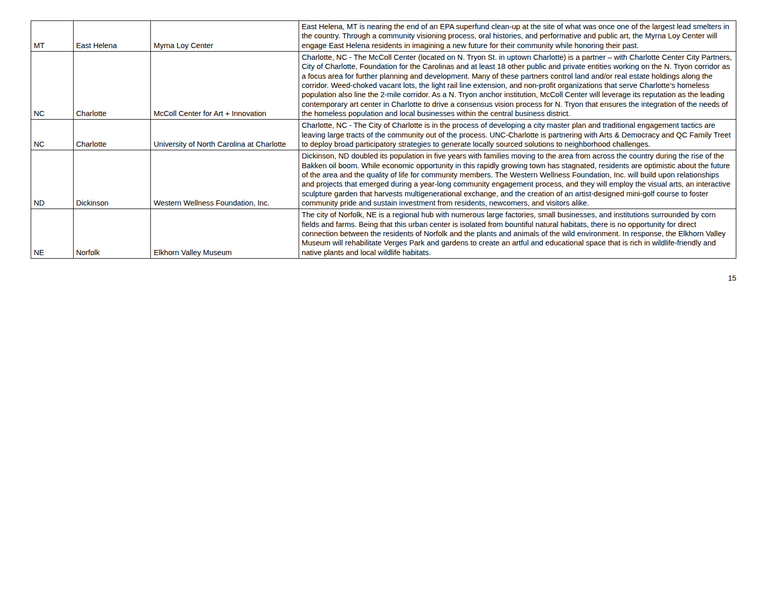| MT | East Helena | Myrna Loy Center | East Helena, MT is nearing the end of an EPA superfund clean-up at the site of what was once one of the largest lead smelters in the country. Through a community visioning process, oral histories, and performative and public art, the Myrna Loy Center will engage East Helena residents in imagining a new future for their community while honoring their past. |
| NC | Charlotte | McColl Center for Art + Innovation | Charlotte, NC - The McColl Center (located on N. Tryon St. in uptown Charlotte) is a partner – with Charlotte Center City Partners, City of Charlotte, Foundation for the Carolinas and at least 18 other public and private entities working on the N. Tryon corridor as a focus area for further planning and development. Many of these partners control land and/or real estate holdings along the corridor. Weed-choked vacant lots, the light rail line extension, and non-profit organizations that serve Charlotte’s homeless population also line the 2-mile corridor. As a N. Tryon anchor institution, McColl Center will leverage its reputation as the leading contemporary art center in Charlotte to drive a consensus vision process for N. Tryon that ensures the integration of the needs of the homeless population and local businesses within the central business district. |
| NC | Charlotte | University of North Carolina at Charlotte | Charlotte, NC - The City of Charlotte is in the process of developing a city master plan and traditional engagement tactics are leaving large tracts of the community out of the process. UNC-Charlotte is partnering with Arts & Democracy and QC Family Treet to deploy broad participatory strategies to generate locally sourced solutions to neighborhood challenges. |
| ND | Dickinson | Western Wellness Foundation, Inc. | Dickinson, ND doubled its population in five years with families moving to the area from across the country during the rise of the Bakken oil boom. While economic opportunity in this rapidly growing town has stagnated, residents are optimistic about the future of the area and the quality of life for community members. The Western Wellness Foundation, Inc. will build upon relationships and projects that emerged during a year-long community engagement process, and they will employ the visual arts, an interactive sculpture garden that harvests multigenerational exchange, and the creation of an artist-designed mini-golf course to foster community pride and sustain investment from residents, newcomers, and visitors alike. |
| NE | Norfolk | Elkhorn Valley Museum | The city of Norfolk, NE is a regional hub with numerous large factories, small businesses, and institutions surrounded by corn fields and farms. Being that this urban center is isolated from bountiful natural habitats, there is no opportunity for direct connection between the residents of Norfolk and the plants and animals of the wild environment. In response, the Elkhorn Valley Museum will rehabilitate Verges Park and gardens to create an artful and educational space that is rich in wildlife-friendly and native plants and local wildlife habitats. |
15